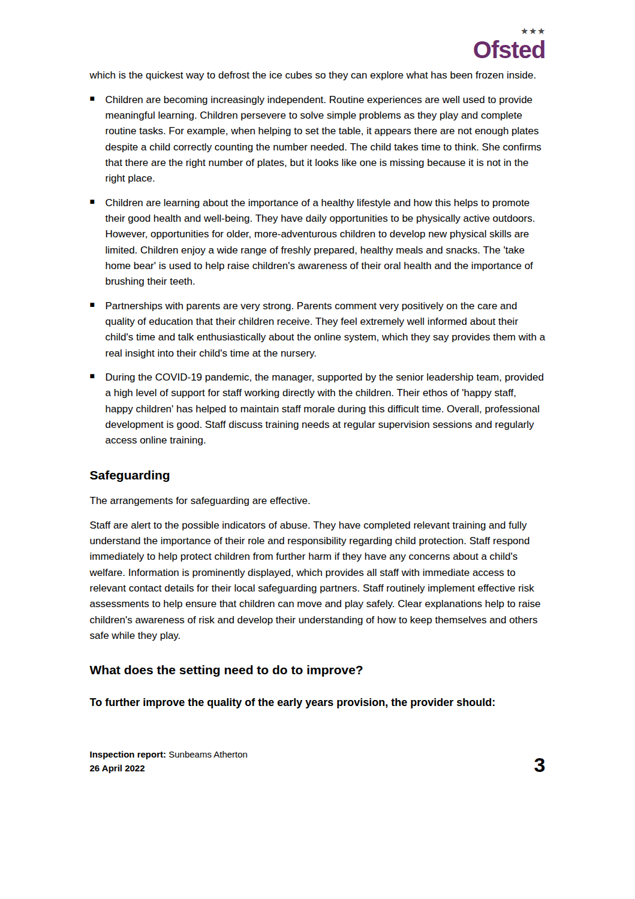★★★
Ofsted
which is the quickest way to defrost the ice cubes so they can explore what has been frozen inside.
Children are becoming increasingly independent. Routine experiences are well used to provide meaningful learning. Children persevere to solve simple problems as they play and complete routine tasks. For example, when helping to set the table, it appears there are not enough plates despite a child correctly counting the number needed. The child takes time to think. She confirms that there are the right number of plates, but it looks like one is missing because it is not in the right place.
Children are learning about the importance of a healthy lifestyle and how this helps to promote their good health and well-being. They have daily opportunities to be physically active outdoors. However, opportunities for older, more-adventurous children to develop new physical skills are limited. Children enjoy a wide range of freshly prepared, healthy meals and snacks. The 'take home bear' is used to help raise children's awareness of their oral health and the importance of brushing their teeth.
Partnerships with parents are very strong. Parents comment very positively on the care and quality of education that their children receive. They feel extremely well informed about their child's time and talk enthusiastically about the online system, which they say provides them with a real insight into their child's time at the nursery.
During the COVID-19 pandemic, the manager, supported by the senior leadership team, provided a high level of support for staff working directly with the children. Their ethos of 'happy staff, happy children' has helped to maintain staff morale during this difficult time. Overall, professional development is good. Staff discuss training needs at regular supervision sessions and regularly access online training.
Safeguarding
The arrangements for safeguarding are effective.
Staff are alert to the possible indicators of abuse. They have completed relevant training and fully understand the importance of their role and responsibility regarding child protection. Staff respond immediately to help protect children from further harm if they have any concerns about a child's welfare. Information is prominently displayed, which provides all staff with immediate access to relevant contact details for their local safeguarding partners. Staff routinely implement effective risk assessments to help ensure that children can move and play safely. Clear explanations help to raise children's awareness of risk and develop their understanding of how to keep themselves and others safe while they play.
What does the setting need to do to improve?
To further improve the quality of the early years provision, the provider should:
Inspection report: Sunbeams Atherton
26 April 2022
3